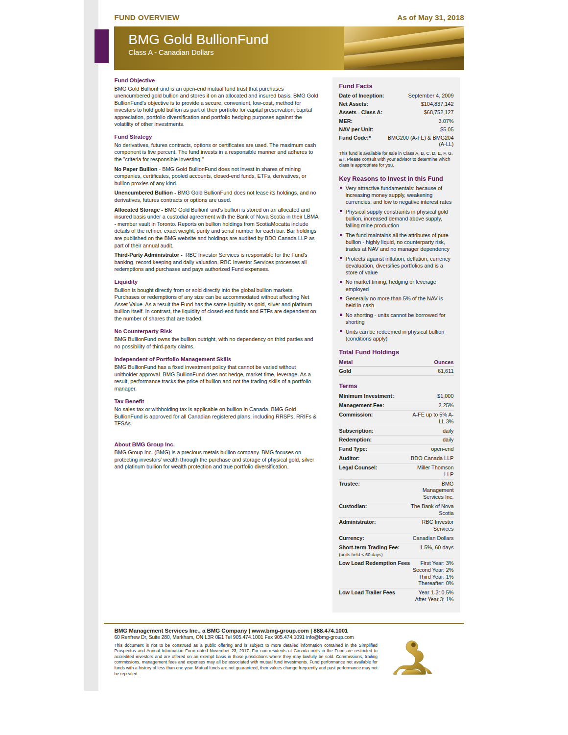FUND OVERVIEW
As of May 31, 2018
BMG Gold BullionFund
Class A - Canadian Dollars
Fund Objective
BMG Gold BullionFund is an open-end mutual fund trust that purchases unencumbered gold bullion and stores it on an allocated and insured basis. BMG Gold BullionFund's objective is to provide a secure, convenient, low-cost, method for investors to hold gold bullion as part of their portfolio for capital preservation, capital appreciation, portfolio diversification and portfolio hedging purposes against the volatility of other investments.
Fund Strategy
No derivatives, futures contracts, options or certificates are used. The maximum cash component is five percent. The fund invests in a responsible manner and adheres to the "criteria for responsible investing."
No Paper Bullion - BMG Gold BullionFund does not invest in shares of mining companies, certificates, pooled accounts, closed-end funds, ETFs, derivatives, or bullion proxies of any kind.
Unencumbered Bullion - BMG Gold BullionFund does not lease its holdings, and no derivatives, futures contracts or options are used.
Allocated Storage - BMG Gold BullionFund's bullion is stored on an allocated and insured basis under a custodial agreement with the Bank of Nova Scotia in their LBMA - member vault in Toronto. Reports on bullion holdings from ScotiaMocatta include details of the refiner, exact weight, purity and serial number for each bar. Bar holdings are published on the BMG website and holdings are audited by BDO Canada LLP as part of their annual audit.
Third-Party Administrator - RBC Investor Services is responsible for the Fund's banking, record keeping and daily valuation. RBC Investor Services processes all redemptions and purchases and pays authorized Fund expenses.
Liquidity
Bullion is bought directly from or sold directly into the global bullion markets. Purchases or redemptions of any size can be accommodated without affecting Net Asset Value. As a result the Fund has the same liquidity as gold, silver and platinum bullion itself. In contrast, the liquidity of closed-end funds and ETFs are dependent on the number of shares that are traded.
No Counterparty Risk
BMG BullionFund owns the bullion outright, with no dependency on third parties and no possibility of third-party claims.
Independent of Portfolio Management Skills
BMG BullionFund has a fixed investment policy that cannot be varied without unitholder approval. BMG BullionFund does not hedge, market time, leverage. As a result, performance tracks the price of bullion and not the trading skills of a portfolio manager.
Tax Benefit
No sales tax or withholding tax is applicable on bullion in Canada. BMG Gold BullionFund is approved for all Canadian registered plans, including RRSPs, RRIFs & TFSAs.
About BMG Group Inc.
BMG Group Inc. (BMG) is a precious metals bullion company. BMG focuses on protecting investors' wealth through the purchase and storage of physical gold, silver and platinum bullion for wealth protection and true portfolio diversification.
Fund Facts
| Date of Inception: | September 4, 2009 |
| Net Assets: | $104,837,142 |
| Assets - Class A: | $68,752,127 |
| MER: | 3.07% |
| NAV per Unit: | $5.05 |
| Fund Code:* | BMG200 (A-FE) & BMG204 (A-LL) |
This fund is available for sale in Class A, B, C, D, E, F, G, & I. Please consult with your advisor to determine which class is appropriate for you.
Key Reasons to Invest in this Fund
Very attractive fundamentals: because of increasing money supply, weakening currencies, and low to negative interest rates
Physical supply constraints in physical gold bullion, increased demand above supply, falling mine production
The fund maintains all the attributes of pure bullion - highly liquid, no counterparty risk, trades at NAV and no manager dependency
Protects against inflation, deflation, currency devaluation, diversifies portfolios and is a store of value
No market timing, hedging or leverage employed
Generally no more than 5% of the NAV is held in cash
No shorting - units cannot be borrowed for shorting
Units can be redeemed in physical bullion (conditions apply)
Total Fund Holdings
| Metal | Ounces |
| --- | --- |
| Gold | 61,611 |
Terms
| Minimum Investment: | $1,000 |
| Management Fee: | 2.25% |
| Commission: | A-FE up to 5% A-LL 3% |
| Subscription: | daily |
| Redemption: | daily |
| Fund Type: | open-end |
| Auditor: | BDO Canada LLP |
| Legal Counsel: | Miller Thomson LLP |
| Trustee: | BMG Management Services Inc. |
| Custodian: | The Bank of Nova Scotia |
| Administrator: | RBC Investor Services |
| Currency: | Canadian Dollars |
| Short-term Trading Fee: (units held < 60 days) | 1.5%, 60 days |
| Low Load Redemption Fees | First Year: 3% Second Year: 2% Third Year: 1% Thereafter: 0% |
| Low Load Trailer Fees | Year 1-3: 0.5% After Year 3: 1% |
BMG Management Services Inc., a BMG Company | www.bmg-group.com | 888.474.1001
60 Renfrew Dr, Suite 280, Markham, ON L3R 0E1 Tel 905.474.1001 Fax 905.474.1091 info@bmg-group.com
This document is not to be construed as a public offering and is subject to more detailed information contained in the Simplified Prospectus and Annual Information Form dated November 23, 2017. For non-residents of Canada units in the Fund are restricted to accredited investors and are offered on an exempt basis in those jurisdictions where they may lawfully be sold. Commissions, trailing commissions, management fees and expenses may all be associated with mutual fund investments. Fund performance not available for funds with a history of less than one year. Mutual funds are not guaranteed, their values change frequently and past performance may not be repeated.